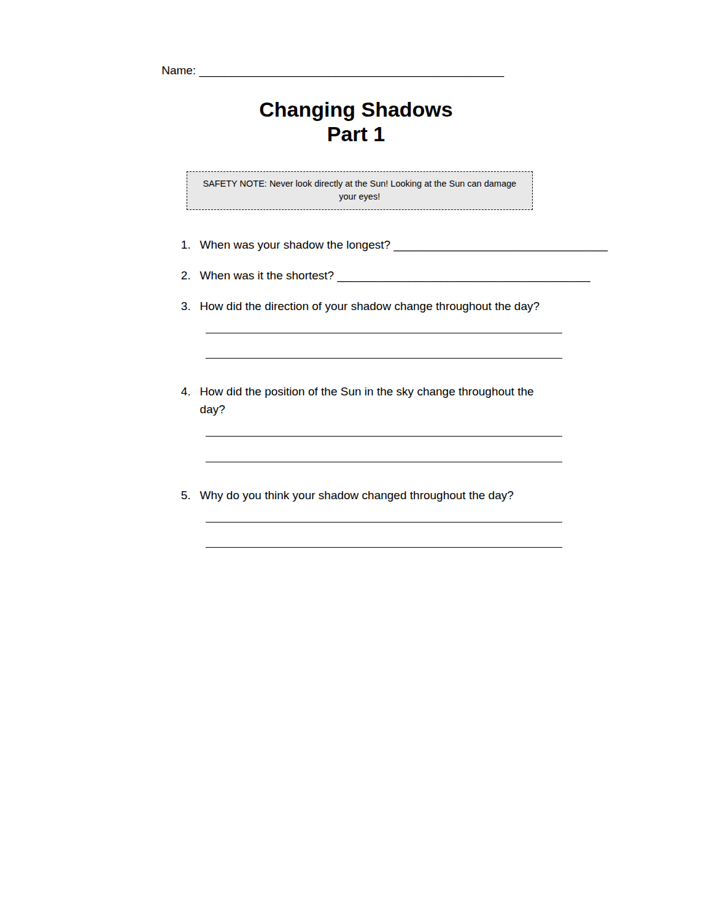Name: _______________________________________________
Changing Shadows
Part 1
SAFETY NOTE: Never look directly at the Sun! Looking at the Sun can damage your eyes!
When was your shadow the longest? _________________________________
When was it the shortest? _______________________________________
How did the direction of your shadow change throughout the day?
How did the position of the Sun in the sky change throughout the day?
Why do you think your shadow changed throughout the day?